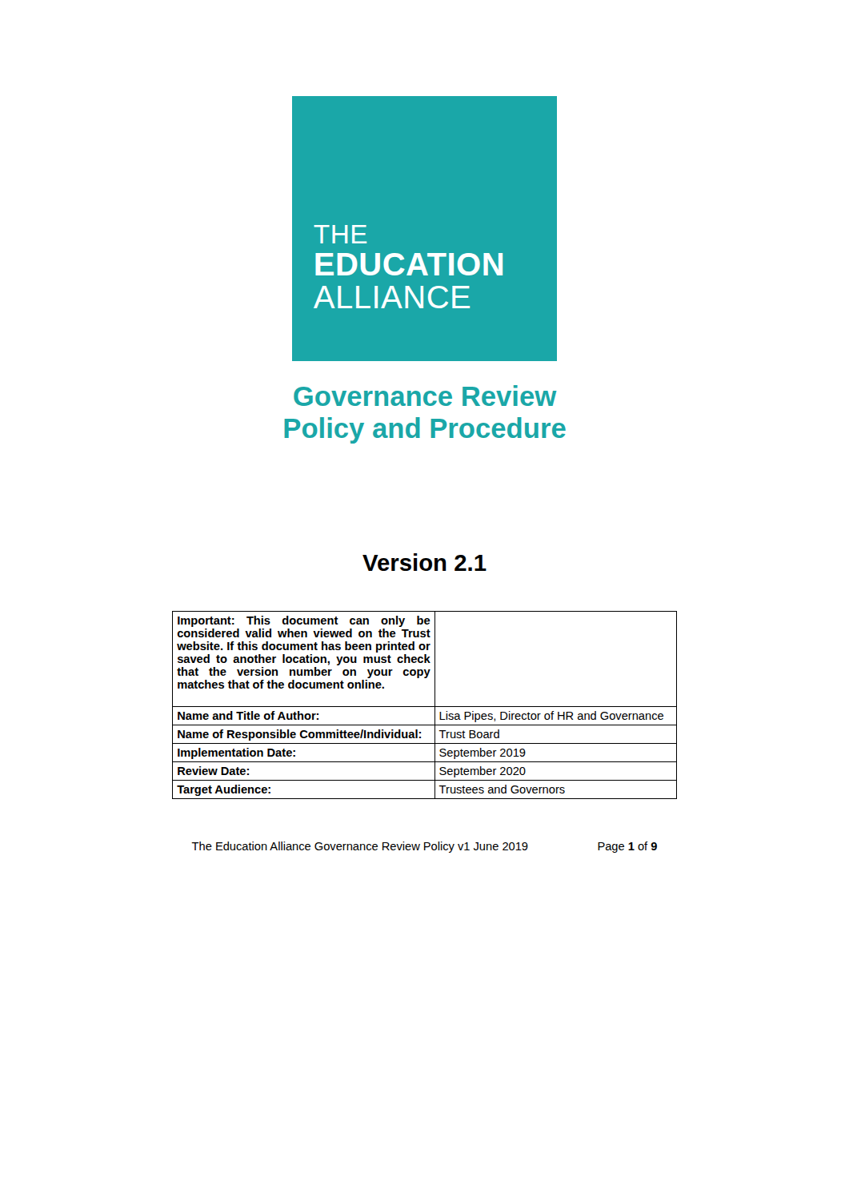THE EDUCATION ALLIANCE
Governance Review
Policy and Procedure
Version 2.1
| Important: This document can only be considered valid when viewed on the Trust website. If this document has been printed or saved to another location, you must check that the version number on your copy matches that of the document online. | |
| Name and Title of Author: | Lisa Pipes, Director of HR and Governance |
| Name of Responsible Committee/Individual: | Trust Board |
| Implementation Date: | September 2019 |
| Review Date: | September 2020 |
| Target Audience: | Trustees and Governors |
The Education Alliance Governance Review Policy v1 June 2019 Page 1 of 9